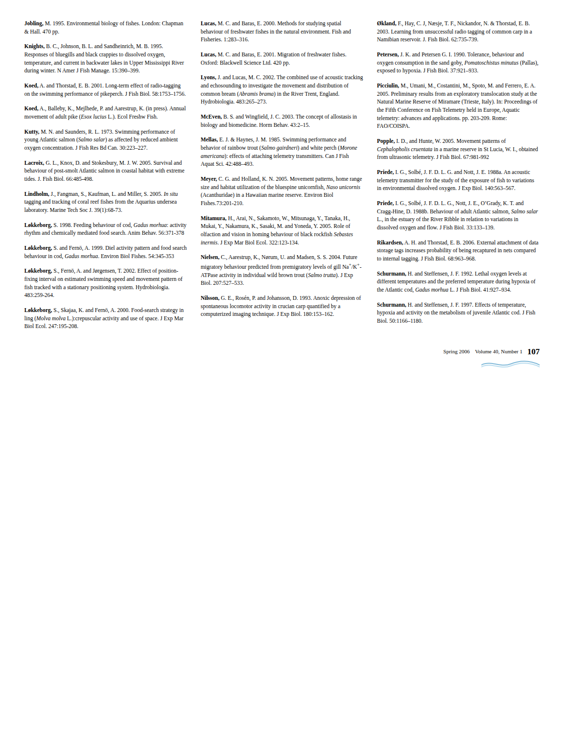Jobling, M. 1995. Environmental biology of fishes. London: Chapman & Hall. 470 pp.
Knights, B. C., Johnson, B. L. and Sandheinrich, M. B. 1995. Responses of bluegills and black crappies to dissolved oxygen, temperature, and current in backwater lakes in Upper Mississippi River during winter. N Amer J Fish Manage. 15:390–399.
Koed, A. and Thorstad, E. B. 2001. Long-term effect of radio-tagging on the swimming performance of pikeperch. J Fish Biol. 58:1753–1756.
Koed, A., Balleby, K., Mejlhede, P. and Aarestrup, K. (in press). Annual movement of adult pike (Esox lucius L.). Ecol Freshw Fish.
Kutty, M. N. and Saunders, R. L. 1973. Swimming performance of young Atlantic salmon (Salmo salar) as affected by reduced ambient oxygen concentration. J Fish Res Bd Can. 30:223–227.
Lacroix, G. L., Knox, D. and Stokesbury, M. J. W. 2005. Survival and behaviour of post-smolt Atlantic salmon in coastal habitat with extreme tides. J. Fish Biol. 66:485-498.
Lindholm, J., Fangman, S., Kaufman, L. and Miller, S. 2005. In situ tagging and tracking of coral reef fishes from the Aquarius undersea laboratory. Marine Tech Soc J. 39(1):68-73.
Løkkeborg, S. 1998. Feeding behaviour of cod, Gadus morhua: activity rhythm and chemically mediated food search. Anim Behav. 56:371-378
Løkkeborg, S. and Fernö, A. 1999. Diel activity pattern and food search behaviour in cod, Gadus morhua. Environ Biol Fishes. 54:345-353
Løkkeborg, S., Fernö, A. and Jørgensen, T. 2002. Effect of position-fixing interval on estimated swimming speed and movement pattern of fish tracked with a stationary positioning system. Hydrobiologia. 483:259-264.
Løkkeborg, S., Skajaa, K. and Fernö, A. 2000. Food-search strategy in ling (Molva molva L.):crepuscular activity and use of space. J Exp Mar Biol Ecol. 247:195-208.
Lucas, M. C. and Baras, E. 2000. Methods for studying spatial behaviour of freshwater fishes in the natural environment. Fish and Fisheries. 1:283–316.
Lucas, M. C. and Baras, E. 2001. Migration of freshwater fishes. Oxford: Blackwell Science Ltd. 420 pp.
Lyons, J. and Lucas, M. C. 2002. The combined use of acoustic tracking and echosounding to investigate the movement and distribution of common bream (Abramis brama) in the River Trent, England. Hydrobiologia. 483:265–273.
McEven, B. S. and Wingfield, J. C. 2003. The concept of allostasis in biology and biomedicine. Horm Behav. 43:2–15.
Mellas, E. J. & Haynes, J. M. 1985. Swimming performance and behavior of rainbow trout (Salmo gairdneri) and white perch (Morone americana): effects of attaching telemetry transmitters. Can J Fish Aquat Sci. 42:488–493.
Meyer, C. G. and Holland, K. N. 2005. Movement patterns, home range size and habitat utilization of the bluespine unicornfish, Naso unicornis (Acanthuridae) in a Hawaiian marine reserve. Environ Biol Fishes.73:201-210.
Mitamura, H., Arai, N., Sakamoto, W., Mitsunaga, Y., Tanaka, H., Mukai, Y., Nakamura, K., Sasaki, M. and Yoneda, Y. 2005. Role of olfaction and vision in homing behaviour of black rockfish Sebastes inermis. J Exp Mar Biol Ecol. 322:123-134.
Nielsen, C., Aarestrup, K., Nørum, U. and Madsen, S. S. 2004. Future migratory behaviour predicted from premigratory levels of gill Na+/K+-ATPase activity in individual wild brown trout (Salmo trutta). J Exp Biol. 207:527–533.
Nilsson, G. E., Rosén, P. and Johansson, D. 1993. Anoxic depression of spontaneous locomotor activity in crucian carp quantified by a computerized imaging technique. J Exp Biol. 180:153–162.
Økland, F., Hay, C. J, Næsje, T. F., Nickandor, N. & Thorstad, E. B. 2003. Learning from unsuccessful radio tagging of common carp in a Namibian reservoir. J. Fish Biol. 62:735-739.
Petersen, J. K. and Petersen G. I. 1990. Tolerance, behaviour and oxygen consumption in the sand goby, Pomatoschistus minutus (Pallas), exposed to hypoxia. J Fish Biol. 37:921–933.
Picciulin, M., Umani, M., Costantini, M., Spoto, M. and Ferrero, E. A. 2005. Preliminary results from an exploratory translocation study at the Natural Marine Reserve of Miramare (Trieste, Italy). In: Proceedings of the Fifth Conference on Fish Telemetry held in Europe, Aquatic telemetry: advances and applications. pp. 203-209. Rome: FAO/COISPA.
Popple, I. D., and Hunte, W. 2005. Movement patterns of Cephalopholis cruentata in a marine reserve in St Lucia, W. I., obtained from ultrasonic telemetry. J Fish Biol. 67:981-992
Priede, I. G., Solbé, J. F. D. L. G. and Nott, J. E. 1988a. An acoustic telemetry transmitter for the study of the exposure of fish to variations in environmental dissolved oxygen. J Exp Biol. 140:563–567.
Priede, I. G., Solbé, J. F. D. L. G., Nott, J. E., O’Grady, K. T. and Cragg-Hine, D. 1988b. Behaviour of adult Atlantic salmon, Salmo salar L., in the estuary of the River Ribble in relation to variations in dissolved oxygen and flow. J Fish Biol. 33:133–139.
Rikardsen, A. H. and Thorstad, E. B. 2006. External attachment of data storage tags increases probability of being recaptured in nets compared to internal tagging. J Fish Biol. 68:963–968.
Schurmann, H. and Steffensen, J. F. 1992. Lethal oxygen levels at different temperatures and the preferred temperature during hypoxia of the Atlantic cod, Gadus morhua L. J Fish Biol. 41:927–934.
Schurmann, H. and Steffensen, J. F. 1997. Effects of temperature, hypoxia and activity on the metabolism of juvenile Atlantic cod. J Fish Biol. 50:1166–1180.
Spring 2006 Volume 40, Number 1107